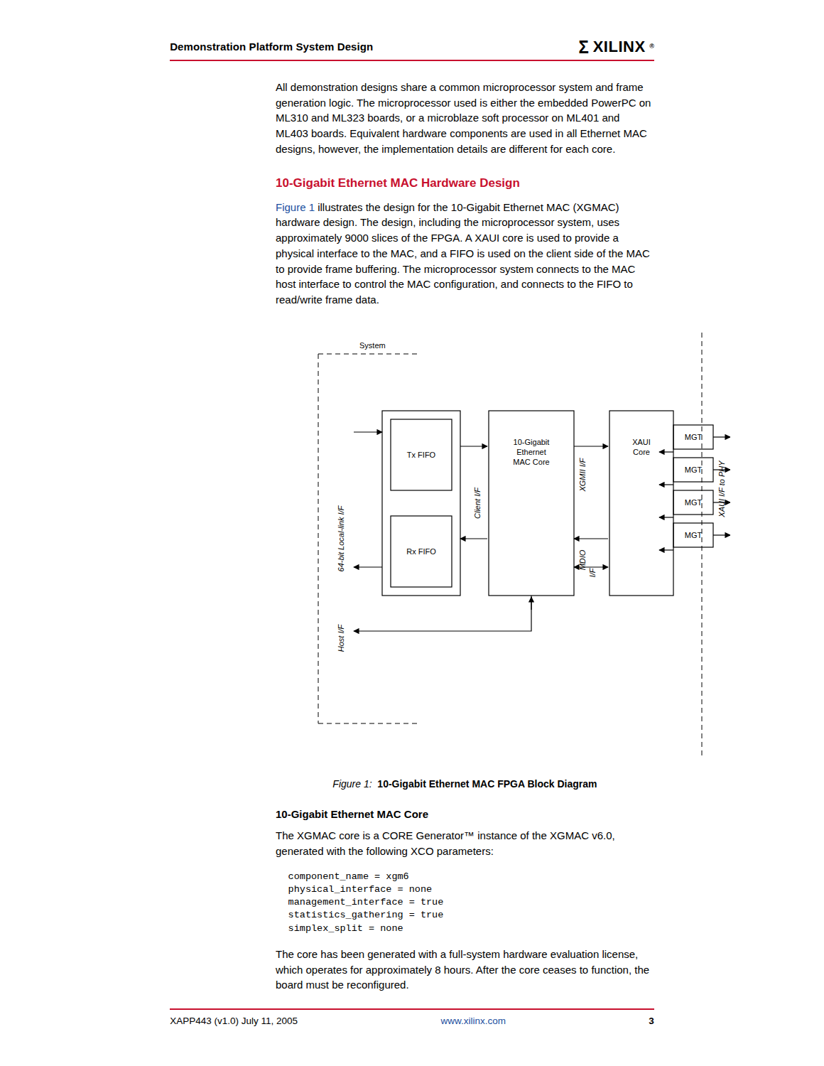Demonstration Platform System Design
ΣXILINX®
All demonstration designs share a common microprocessor system and frame generation logic. The microprocessor used is either the embedded PowerPC on ML310 and ML323 boards, or a microblaze soft processor on ML401 and ML403 boards. Equivalent hardware components are used in all Ethernet MAC designs, however, the implementation details are different for each core.
10-Gigabit Ethernet MAC Hardware Design
Figure 1 illustrates the design for the 10-Gigabit Ethernet MAC (XGMAC) hardware design. The design, including the microprocessor system, uses approximately 9000 slices of the FPGA. A XAUI core is used to provide a physical interface to the MAC, and a FIFO is used on the client side of the MAC to provide frame buffering. The microprocessor system connects to the MAC host interface to control the MAC configuration, and connects to the FIFO to read/write frame data.
System Tx FIFO Rx FIFO 10-Gigabit Ethernet MAC Core XAUI Core MGT MGT MGT MGT 64-bit Local-link I/F Client I/F XGMII I/F MDIO I/F Host I/F XAUI I/F to PHY
Figure 1: 10-Gigabit Ethernet MAC FPGA Block Diagram
10-Gigabit Ethernet MAC Core
The XGMAC core is a CORE Generator™ instance of the XGMAC v6.0, generated with the following XCO parameters:
component_name = xgm6
physical_interface = none
management_interface = true
statistics_gathering = true
simplex_split = none
The core has been generated with a full-system hardware evaluation license, which operates for approximately 8 hours. After the core ceases to function, the board must be reconfigured.
XAPP443 (v1.0) July 11, 2005
www.xilinx.com
3